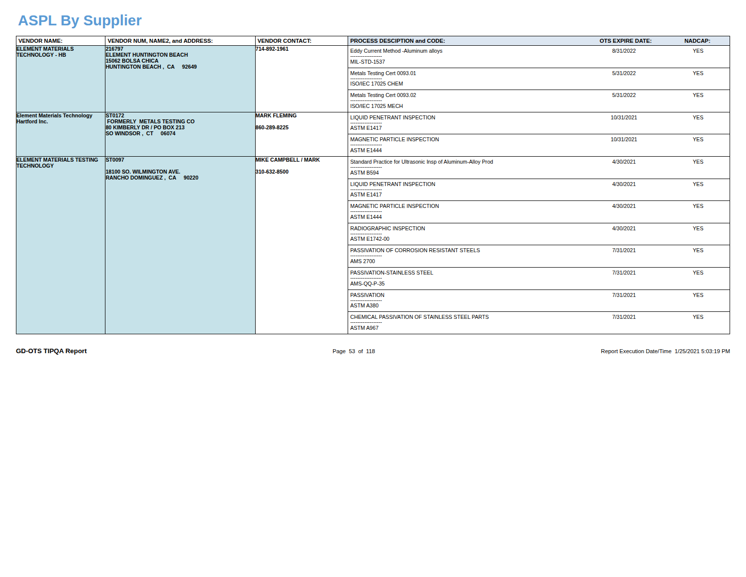ASPL By Supplier
| VENDOR NAME: | VENDOR NUM, NAME2, and ADDRESS: | VENDOR CONTACT: | / PROCESS DESCIPTION and CODE: / OTS EXPIRE DATE: / NADCAP: / / --- / --- / --- / |
| --- | --- | --- | --- |
| ELEMENT MATERIALS TECHNOLOGY - HB | 216797 ELEMENT HUNTINGTON BEACH 15062 BOLSA CHICA HUNTINGTON BEACH , CA 92649 | 714-892-1961 | / Eddy Current Method -Aluminum alloys ------------------ MIL-STD-1537 / 8/31/2022 / YES / / Metals Testing Cert 0093.01 ------------------ ISO/IEC 17025 CHEM / 5/31/2022 / YES / / Metals Testing Cert 0093.02 ------------------ ISO/IEC 17025 MECH / 5/31/2022 / YES / |
| Element Materials Technology Hartford Inc. | ST0172 FORMERLY METALS TESTING CO 80 KIMBERLY DR / PO BOX 213 SO WINDSOR , CT 06074 | MARK FLEMING 860-289-8225 | / LIQUID PENETRANT INSPECTION ------------------ ASTM E1417 / 10/31/2021 / YES / / MAGNETIC PARTICLE INSPECTION ------------------ ASTM E1444 / 10/31/2021 / YES / |
| ELEMENT MATERIALS TESTING TECHNOLOGY | ST0097 18100 SO. WILMINGTON AVE. RANCHO DOMINGUEZ , CA 90220 | MIKE CAMPBELL / MARK 310-632-8500 | / Standard Practice for Ultrasonic Insp of Aluminum-Alloy Prod ------------------ ASTM B594 / 4/30/2021 / YES / / LIQUID PENETRANT INSPECTION ------------------ ASTM E1417 / 4/30/2021 / YES / / MAGNETIC PARTICLE INSPECTION ------------------ ASTM E1444 / 4/30/2021 / YES / / RADIOGRAPHIC INSPECTION ------------------ ASTM E1742-00 / 4/30/2021 / YES / / PASSIVATION OF CORROSION RESISTANT STEELS ------------------ AMS 2700 / 7/31/2021 / YES / / PASSIVATION-STAINLESS STEEL ------------------ AMS-QQ-P-35 / 7/31/2021 / YES / / PASSIVATION ------------------ ASTM A380 / 7/31/2021 / YES / / CHEMICAL PASSIVATION OF STAINLESS STEEL PARTS ------------------ ASTM A967 / 7/31/2021 / YES / |
GD-OTS TIPQA Report
Page 53 of 118
Report Execution Date/Time 1/25/2021 5:03:19 PM